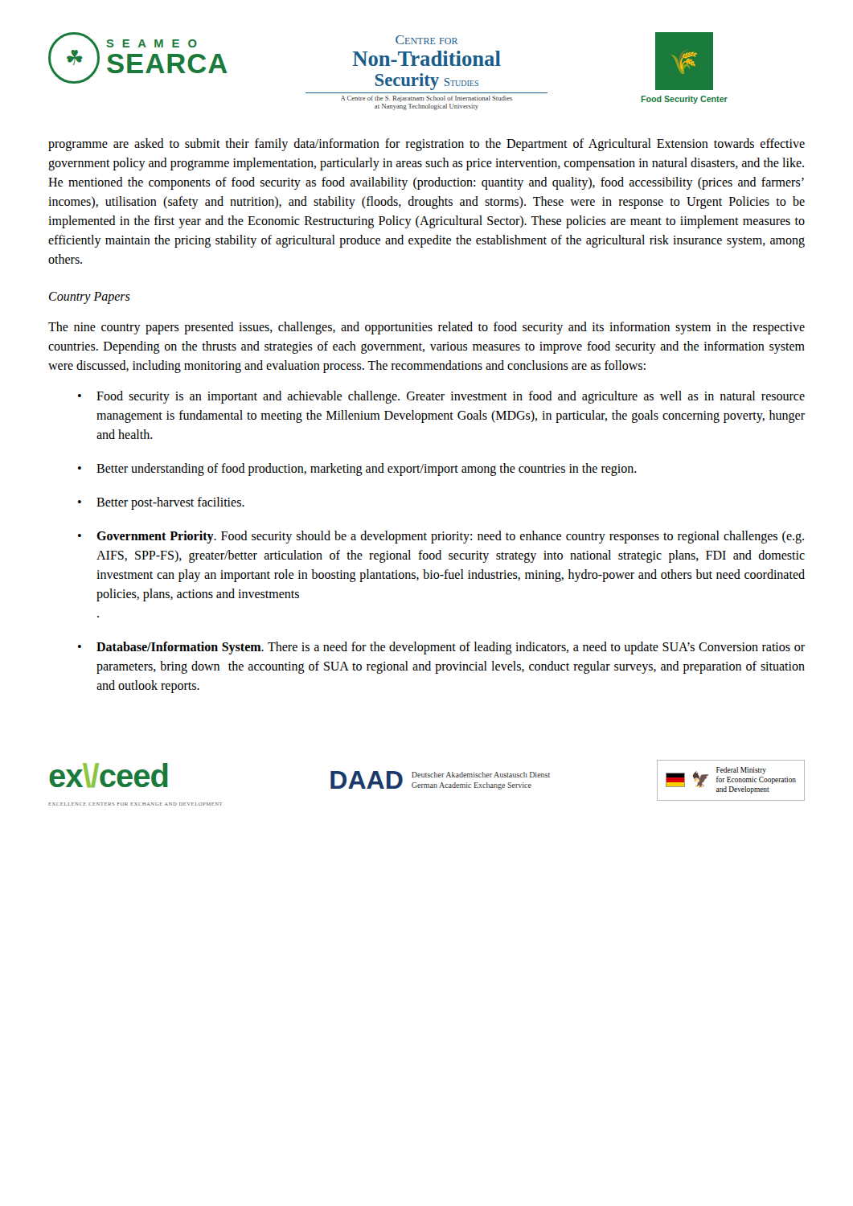☘
S E A M E O
SEARCA
Centre for
Non-Traditional
Security Studies
A Centre of the S. Rajaratnam School of International Studies
at Nanyang Technological University
🌾
Food Security Center
programme are asked to submit their family data/information for registration to the Department of Agricultural Extension towards effective government policy and programme implementation, particularly in areas such as price intervention, compensation in natural disasters, and the like. He mentioned the components of food security as food availability (production: quantity and quality), food accessibility (prices and farmers’ incomes), utilisation (safety and nutrition), and stability (floods, droughts and storms). These were in response to Urgent Policies to be implemented in the first year and the Economic Restructuring Policy (Agricultural Sector). These policies are meant to iimplement measures to efficiently maintain the pricing stability of agricultural produce and expedite the establishment of the agricultural risk insurance system, among others.
Country Papers
The nine country papers presented issues, challenges, and opportunities related to food security and its information system in the respective countries. Depending on the thrusts and strategies of each government, various measures to improve food security and the information system were discussed, including monitoring and evaluation process. The recommendations and conclusions are as follows:
Food security is an important and achievable challenge. Greater investment in food and agriculture as well as in natural resource management is fundamental to meeting the Millenium Development Goals (MDGs), in particular, the goals concerning poverty, hunger and health.
Better understanding of food production, marketing and export/import among the countries in the region.
Better post-harvest facilities.
Government Priority. Food security should be a development priority: need to enhance country responses to regional challenges (e.g. AIFS, SPP-FS), greater/better articulation of the regional food security strategy into national strategic plans, FDI and domestic investment can play an important role in boosting plantations, bio-fuel industries, mining, hydro-power and others but need coordinated policies, plans, actions and investments
.
Database/Information System. There is a need for the development of leading indicators, a need to update SUA’s Conversion ratios or parameters, bring down the accounting of SUA to regional and provincial levels, conduct regular surveys, and preparation of situation and outlook reports.
ex\/ceed
EXCELLENCE CENTERS FOR EXCHANGE AND DEVELOPMENT
DAAD
Deutscher Akademischer Austausch Dienst
German Academic Exchange Service
🦅
Federal Ministry
for Economic Cooperation
and Development